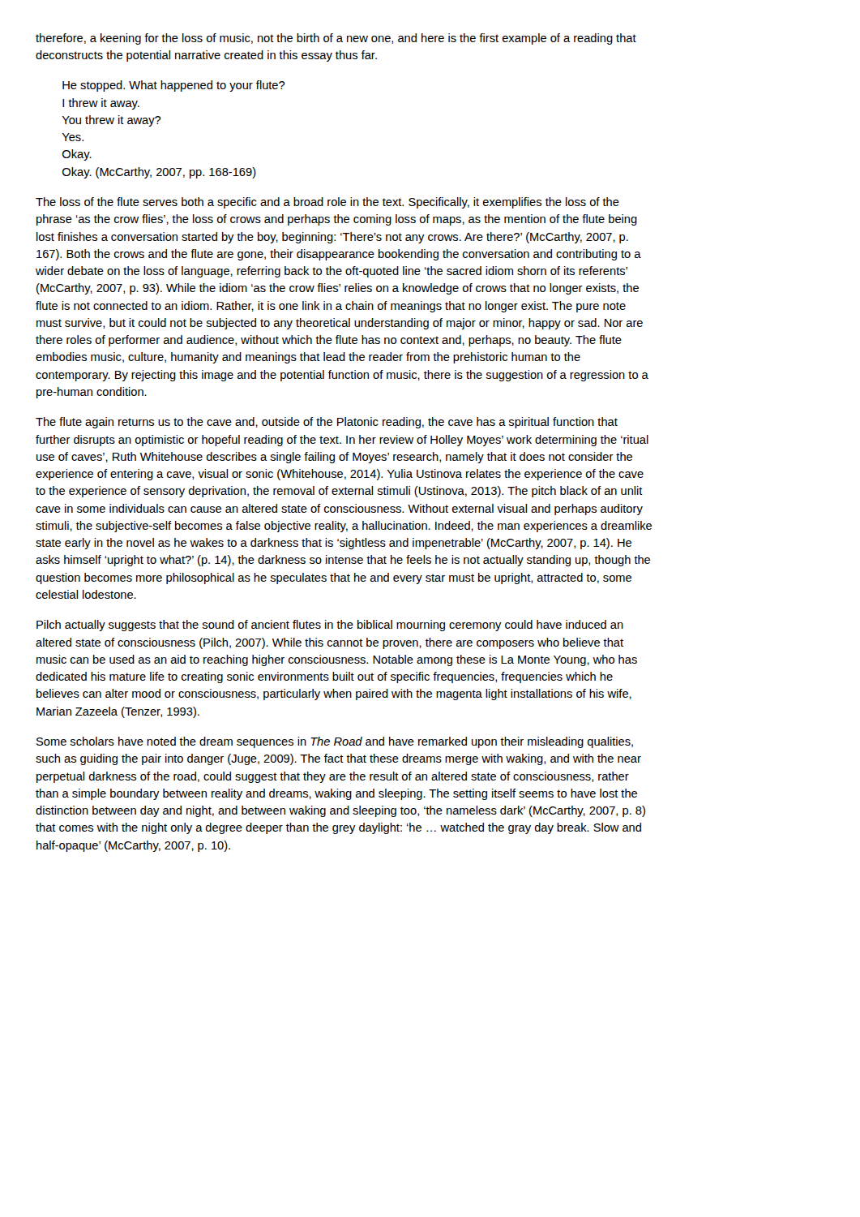therefore, a keening for the loss of music, not the birth of a new one, and here is the first example of a reading that deconstructs the potential narrative created in this essay thus far.
He stopped. What happened to your flute?
I threw it away.
You threw it away?
Yes.
Okay.
Okay. (McCarthy, 2007, pp. 168-169)
The loss of the flute serves both a specific and a broad role in the text. Specifically, it exemplifies the loss of the phrase ‘as the crow flies’, the loss of crows and perhaps the coming loss of maps, as the mention of the flute being lost finishes a conversation started by the boy, beginning: ‘There’s not any crows. Are there?’ (McCarthy, 2007, p. 167). Both the crows and the flute are gone, their disappearance bookending the conversation and contributing to a wider debate on the loss of language, referring back to the oft-quoted line ‘the sacred idiom shorn of its referents’ (McCarthy, 2007, p. 93). While the idiom ‘as the crow flies’ relies on a knowledge of crows that no longer exists, the flute is not connected to an idiom. Rather, it is one link in a chain of meanings that no longer exist. The pure note must survive, but it could not be subjected to any theoretical understanding of major or minor, happy or sad. Nor are there roles of performer and audience, without which the flute has no context and, perhaps, no beauty. The flute embodies music, culture, humanity and meanings that lead the reader from the prehistoric human to the contemporary. By rejecting this image and the potential function of music, there is the suggestion of a regression to a pre-human condition.
The flute again returns us to the cave and, outside of the Platonic reading, the cave has a spiritual function that further disrupts an optimistic or hopeful reading of the text. In her review of Holley Moyes’ work determining the ‘ritual use of caves’, Ruth Whitehouse describes a single failing of Moyes’ research, namely that it does not consider the experience of entering a cave, visual or sonic (Whitehouse, 2014). Yulia Ustinova relates the experience of the cave to the experience of sensory deprivation, the removal of external stimuli (Ustinova, 2013). The pitch black of an unlit cave in some individuals can cause an altered state of consciousness. Without external visual and perhaps auditory stimuli, the subjective-self becomes a false objective reality, a hallucination. Indeed, the man experiences a dreamlike state early in the novel as he wakes to a darkness that is ‘sightless and impenetrable’ (McCarthy, 2007, p. 14). He asks himself ‘upright to what?’ (p. 14), the darkness so intense that he feels he is not actually standing up, though the question becomes more philosophical as he speculates that he and every star must be upright, attracted to, some celestial lodestone.
Pilch actually suggests that the sound of ancient flutes in the biblical mourning ceremony could have induced an altered state of consciousness (Pilch, 2007). While this cannot be proven, there are composers who believe that music can be used as an aid to reaching higher consciousness. Notable among these is La Monte Young, who has dedicated his mature life to creating sonic environments built out of specific frequencies, frequencies which he believes can alter mood or consciousness, particularly when paired with the magenta light installations of his wife, Marian Zazeela (Tenzer, 1993).
Some scholars have noted the dream sequences in The Road and have remarked upon their misleading qualities, such as guiding the pair into danger (Juge, 2009). The fact that these dreams merge with waking, and with the near perpetual darkness of the road, could suggest that they are the result of an altered state of consciousness, rather than a simple boundary between reality and dreams, waking and sleeping. The setting itself seems to have lost the distinction between day and night, and between waking and sleeping too, ‘the nameless dark’ (McCarthy, 2007, p. 8) that comes with the night only a degree deeper than the grey daylight: ‘he … watched the gray day break. Slow and half-opaque’ (McCarthy, 2007, p. 10).